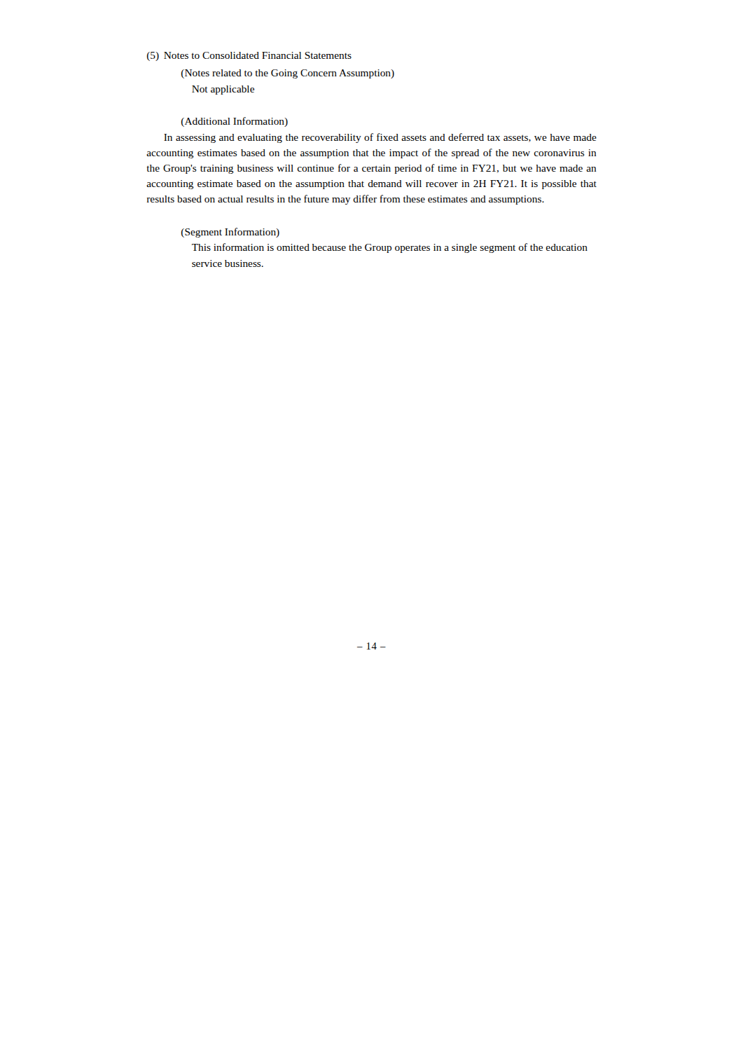(5) Notes to Consolidated Financial Statements
(Notes related to the Going Concern Assumption)
Not applicable
(Additional Information)
In assessing and evaluating the recoverability of fixed assets and deferred tax assets, we have made accounting estimates based on the assumption that the impact of the spread of the new coronavirus in the Group's training business will continue for a certain period of time in FY21, but we have made an accounting estimate based on the assumption that demand will recover in 2H FY21. It is possible that results based on actual results in the future may differ from these estimates and assumptions.
(Segment Information)
This information is omitted because the Group operates in a single segment of the education service business.
– 14 –